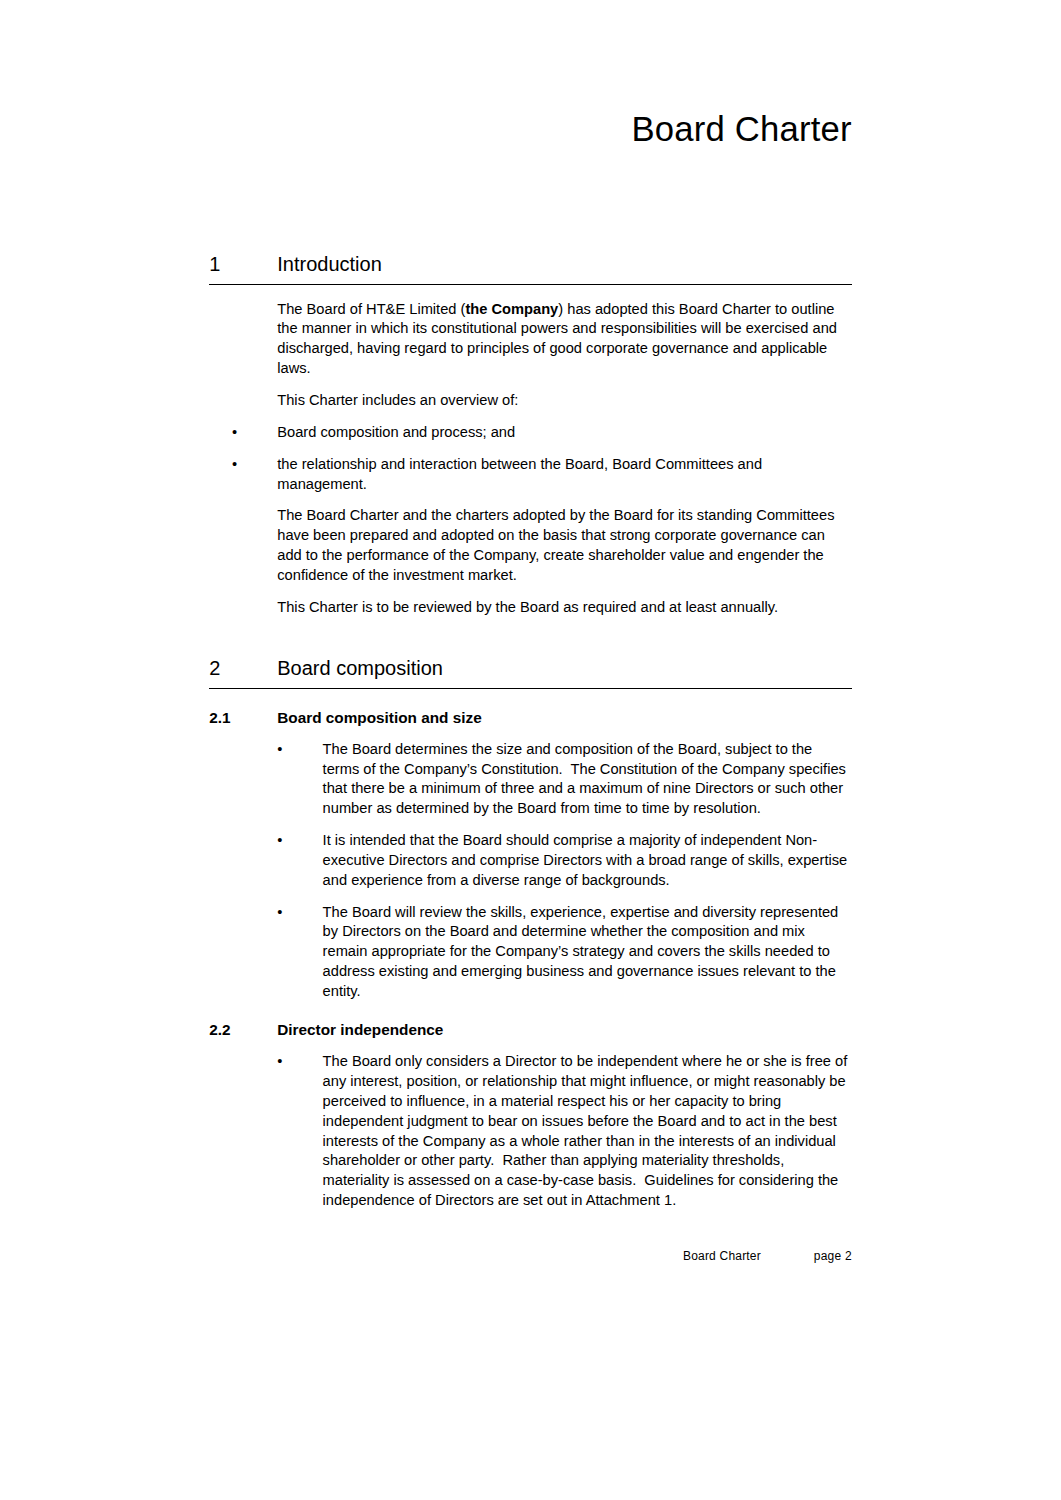Board Charter
1
Introduction
The Board of HT&E Limited (the Company) has adopted this Board Charter to outline the manner in which its constitutional powers and responsibilities will be exercised and discharged, having regard to principles of good corporate governance and applicable laws.
This Charter includes an overview of:
•Board composition and process; and
•the relationship and interaction between the Board, Board Committees and management.
The Board Charter and the charters adopted by the Board for its standing Committees have been prepared and adopted on the basis that strong corporate governance can add to the performance of the Company, create shareholder value and engender the confidence of the investment market.
This Charter is to be reviewed by the Board as required and at least annually.
2
Board composition
2.1
Board composition and size
•The Board determines the size and composition of the Board, subject to the terms of the Company’s Constitution. The Constitution of the Company specifies that there be a minimum of three and a maximum of nine Directors or such other number as determined by the Board from time to time by resolution.
•It is intended that the Board should comprise a majority of independent Non-executive Directors and comprise Directors with a broad range of skills, expertise and experience from a diverse range of backgrounds.
•The Board will review the skills, experience, expertise and diversity represented by Directors on the Board and determine whether the composition and mix remain appropriate for the Company’s strategy and covers the skills needed to address existing and emerging business and governance issues relevant to the entity.
2.2
Director independence
•The Board only considers a Director to be independent where he or she is free of any interest, position, or relationship that might influence, or might reasonably be perceived to influence, in a material respect his or her capacity to bring independent judgment to bear on issues before the Board and to act in the best interests of the Company as a whole rather than in the interests of an individual shareholder or other party. Rather than applying materiality thresholds, materiality is assessed on a case-by-case basis. Guidelines for considering the independence of Directors are set out in Attachment 1.
Board Charter page 2